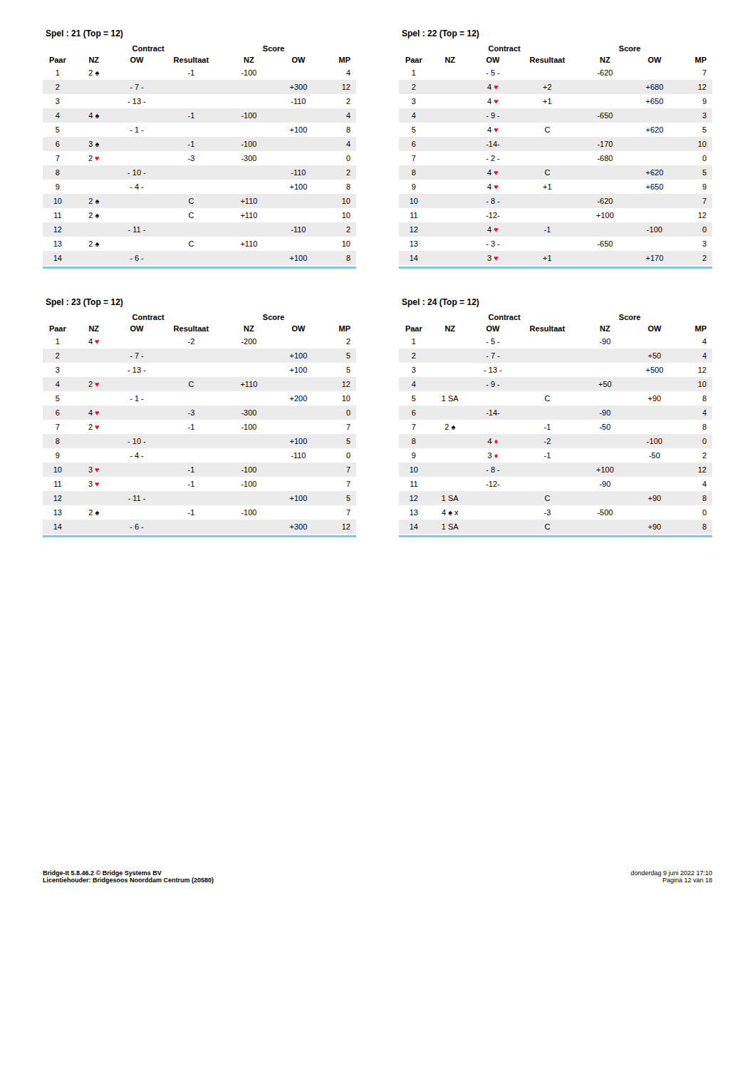Spel : 21 (Top = 12)
| | Contract | Score | |
| --- | --- | --- | --- |
| Paar | NZ | OW | Resultaat | NZ | OW | MP |
| 1 | 2 ♠ | | -1 | -100 | | 4 |
| 2 | | - 7 - | | | +300 | 12 |
| 3 | | - 13 - | | | -110 | 2 |
| 4 | 4 ♠ | | -1 | -100 | | 4 |
| 5 | | - 1 - | | | +100 | 8 |
| 6 | 3 ♠ | | -1 | -100 | | 4 |
| 7 | 2 ♥ | | -3 | -300 | | 0 |
| 8 | | - 10 - | | | -110 | 2 |
| 9 | | - 4 - | | | +100 | 8 |
| 10 | 2 ♠ | | C | +110 | | 10 |
| 11 | 2 ♠ | | C | +110 | | 10 |
| 12 | | - 11 - | | | -110 | 2 |
| 13 | 2 ♠ | | C | +110 | | 10 |
| 14 | | - 6 - | | | +100 | 8 |
Spel : 22 (Top = 12)
| | Contract | Score | |
| --- | --- | --- | --- |
| Paar | NZ | OW | Resultaat | NZ | OW | MP |
| 1 | | - 5 - | | -620 | | 7 |
| 2 | | 4 ♥ | +2 | | +680 | 12 |
| 3 | | 4 ♥ | +1 | | +650 | 9 |
| 4 | | - 9 - | | -650 | | 3 |
| 5 | | 4 ♥ | C | | +620 | 5 |
| 6 | | -14- | | -170 | | 10 |
| 7 | | - 2 - | | -680 | | 0 |
| 8 | | 4 ♥ | C | | +620 | 5 |
| 9 | | 4 ♥ | +1 | | +650 | 9 |
| 10 | | - 8 - | | -620 | | 7 |
| 11 | | -12- | | +100 | | 12 |
| 12 | | 4 ♥ | -1 | | -100 | 0 |
| 13 | | - 3 - | | -650 | | 3 |
| 14 | | 3 ♥ | +1 | | +170 | 2 |
Spel : 23 (Top = 12)
| | Contract | Score | |
| --- | --- | --- | --- |
| Paar | NZ | OW | Resultaat | NZ | OW | MP |
| 1 | 4 ♥ | | -2 | -200 | | 2 |
| 2 | | - 7 - | | | +100 | 5 |
| 3 | | - 13 - | | | +100 | 5 |
| 4 | 2 ♥ | | C | +110 | | 12 |
| 5 | | - 1 - | | | +200 | 10 |
| 6 | 4 ♥ | | -3 | -300 | | 0 |
| 7 | 2 ♥ | | -1 | -100 | | 7 |
| 8 | | - 10 - | | | +100 | 5 |
| 9 | | - 4 - | | | -110 | 0 |
| 10 | 3 ♥ | | -1 | -100 | | 7 |
| 11 | 3 ♥ | | -1 | -100 | | 7 |
| 12 | | - 11 - | | | +100 | 5 |
| 13 | 2 ♠ | | -1 | -100 | | 7 |
| 14 | | - 6 - | | | +300 | 12 |
Spel : 24 (Top = 12)
| | Contract | Score | |
| --- | --- | --- | --- |
| Paar | NZ | OW | Resultaat | NZ | OW | MP |
| 1 | | - 5 - | | -90 | | 4 |
| 2 | | - 7 - | | | +50 | 4 |
| 3 | | - 13 - | | | +500 | 12 |
| 4 | | - 9 - | | +50 | | 10 |
| 5 | 1 SA | | C | | +90 | 8 |
| 6 | | -14- | | -90 | | 4 |
| 7 | 2 ♠ | | -1 | -50 | | 8 |
| 8 | | 4 ♦ | -2 | | -100 | 0 |
| 9 | | 3 ♦ | -1 | | -50 | 2 |
| 10 | | - 8 - | | +100 | | 12 |
| 11 | | -12- | | -90 | | 4 |
| 12 | 1 SA | | C | | +90 | 8 |
| 13 | 4 ♠ x | | -3 | -500 | | 0 |
| 14 | 1 SA | | C | | +90 | 8 |
Bridge-It 5.8.46.2 © Bridge Systems BV
Licentiehouder: Bridgesoos Noorddam Centrum (20580)
donderdag 9 juni 2022 17:10
Pagina 12 van 18